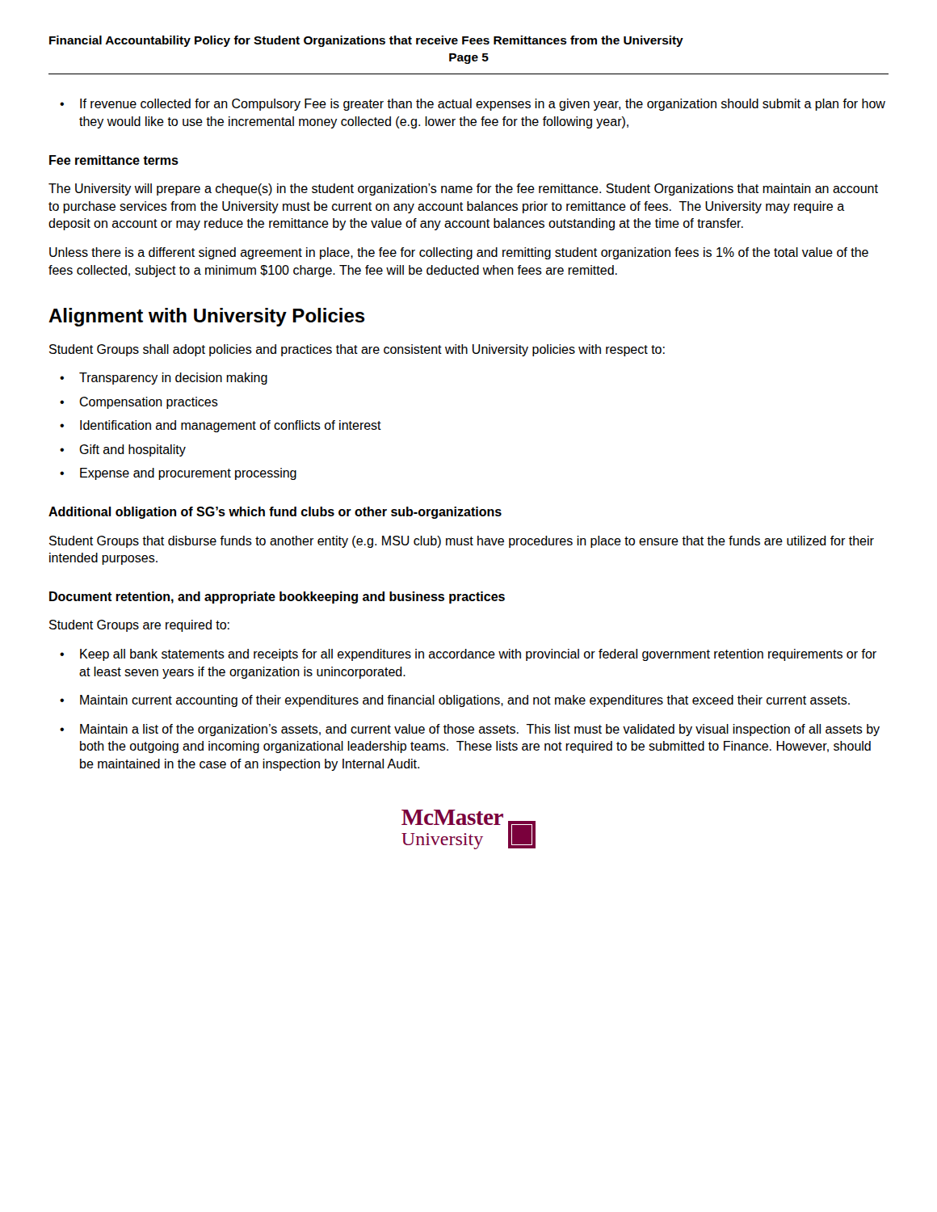Financial Accountability Policy for Student Organizations that receive Fees Remittances from the University Page 5
If revenue collected for an Compulsory Fee is greater than the actual expenses in a given year, the organization should submit a plan for how they would like to use the incremental money collected (e.g. lower the fee for the following year),
Fee remittance terms
The University will prepare a cheque(s) in the student organization’s name for the fee remittance. Student Organizations that maintain an account to purchase services from the University must be current on any account balances prior to remittance of fees. The University may require a deposit on account or may reduce the remittance by the value of any account balances outstanding at the time of transfer.
Unless there is a different signed agreement in place, the fee for collecting and remitting student organization fees is 1% of the total value of the fees collected, subject to a minimum $100 charge. The fee will be deducted when fees are remitted.
Alignment with University Policies
Student Groups shall adopt policies and practices that are consistent with University policies with respect to:
Transparency in decision making
Compensation practices
Identification and management of conflicts of interest
Gift and hospitality
Expense and procurement processing
Additional obligation of SG’s which fund clubs or other sub-organizations
Student Groups that disburse funds to another entity (e.g. MSU club) must have procedures in place to ensure that the funds are utilized for their intended purposes.
Document retention, and appropriate bookkeeping and business practices
Student Groups are required to:
Keep all bank statements and receipts for all expenditures in accordance with provincial or federal government retention requirements or for at least seven years if the organization is unincorporated.
Maintain current accounting of their expenditures and financial obligations, and not make expenditures that exceed their current assets.
Maintain a list of the organization’s assets, and current value of those assets. This list must be validated by visual inspection of all assets by both the outgoing and incoming organizational leadership teams. These lists are not required to be submitted to Finance. However, should be maintained in the case of an inspection by Internal Audit.
McMaster University